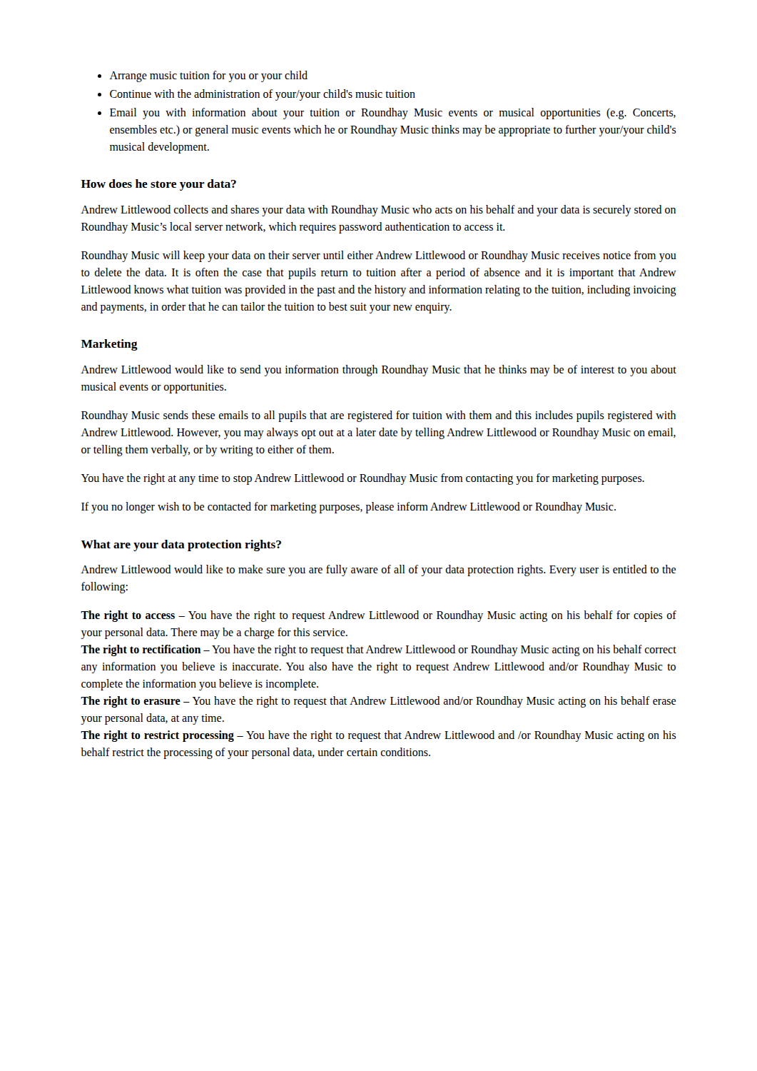Arrange music tuition for you or your child
Continue with the administration of your/your child's music tuition
Email you with information about your tuition or Roundhay Music events or musical opportunities (e.g. Concerts, ensembles etc.) or general music events which he or Roundhay Music thinks may be appropriate to further your/your child's musical development.
How does he store your data?
Andrew Littlewood collects and shares your data with Roundhay Music who acts on his behalf and your data is securely stored on Roundhay Music’s local server network, which requires password authentication to access it.
Roundhay Music will keep your data on their server until either Andrew Littlewood or Roundhay Music receives notice from you to delete the data. It is often the case that pupils return to tuition after a period of absence and it is important that Andrew Littlewood knows what tuition was provided in the past and the history and information relating to the tuition, including invoicing and payments, in order that he can tailor the tuition to best suit your new enquiry.
Marketing
Andrew Littlewood would like to send you information through Roundhay Music that he thinks may be of interest to you about musical events or opportunities.
Roundhay Music sends these emails to all pupils that are registered for tuition with them and this includes pupils registered with Andrew Littlewood. However, you may always opt out at a later date by telling Andrew Littlewood or Roundhay Music on email, or telling them verbally, or by writing to either of them.
You have the right at any time to stop Andrew Littlewood or Roundhay Music from contacting you for marketing purposes.
If you no longer wish to be contacted for marketing purposes, please inform Andrew Littlewood or Roundhay Music.
What are your data protection rights?
Andrew Littlewood would like to make sure you are fully aware of all of your data protection rights. Every user is entitled to the following:
The right to access – You have the right to request Andrew Littlewood or Roundhay Music acting on his behalf for copies of your personal data. There may be a charge for this service.
The right to rectification – You have the right to request that Andrew Littlewood or Roundhay Music acting on his behalf correct any information you believe is inaccurate. You also have the right to request Andrew Littlewood and/or Roundhay Music to complete the information you believe is incomplete.
The right to erasure – You have the right to request that Andrew Littlewood and/or Roundhay Music acting on his behalf erase your personal data, at any time.
The right to restrict processing – You have the right to request that Andrew Littlewood and /or Roundhay Music acting on his behalf restrict the processing of your personal data, under certain conditions.